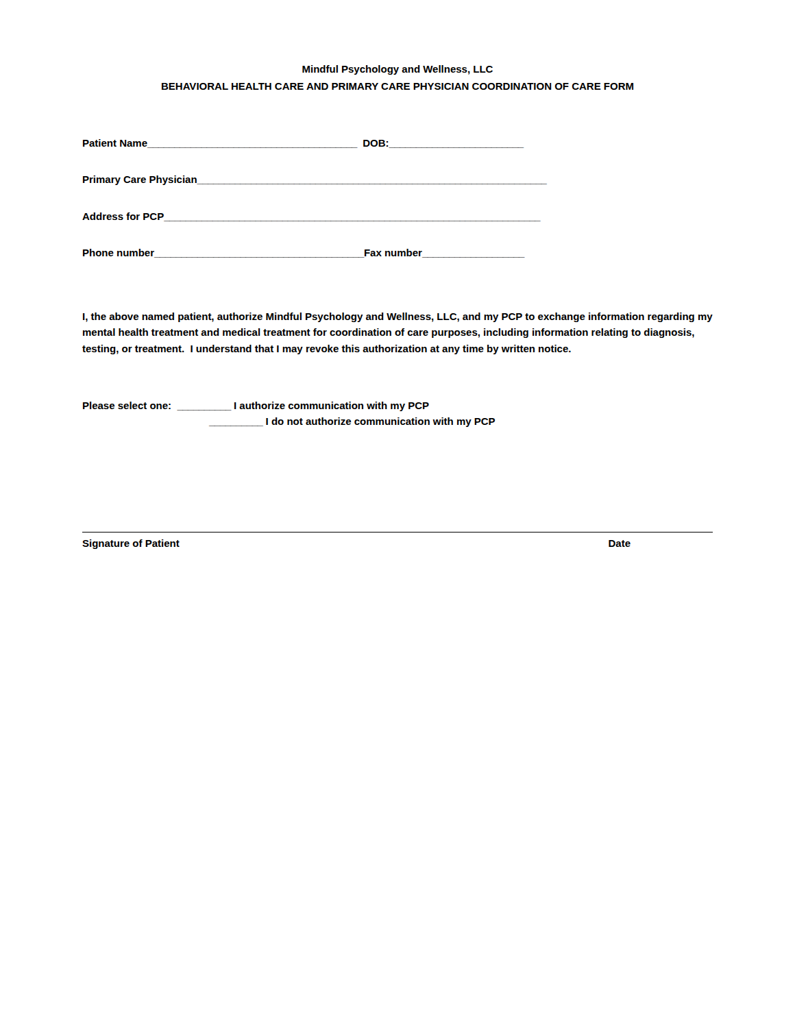Mindful Psychology and Wellness, LLC
Behavioral Health Care and Primary Care Physician Coordination of Care Form
Patient Name_______________________________________ DOB:_________________________
Primary Care Physician_________________________________________________________________
Address for PCP______________________________________________________________________
Phone number_______________________________________Fax number___________________
I, the above named patient, authorize Mindful Psychology and Wellness, LLC, and my PCP to exchange information regarding my mental health treatment and medical treatment for coordination of care purposes, including information relating to diagnosis, testing, or treatment. I understand that I may revoke this authorization at any time by written notice.
Please select one: __________ I authorize communication with my PCP __________ I do not authorize communication with my PCP
Signature of Patient Date